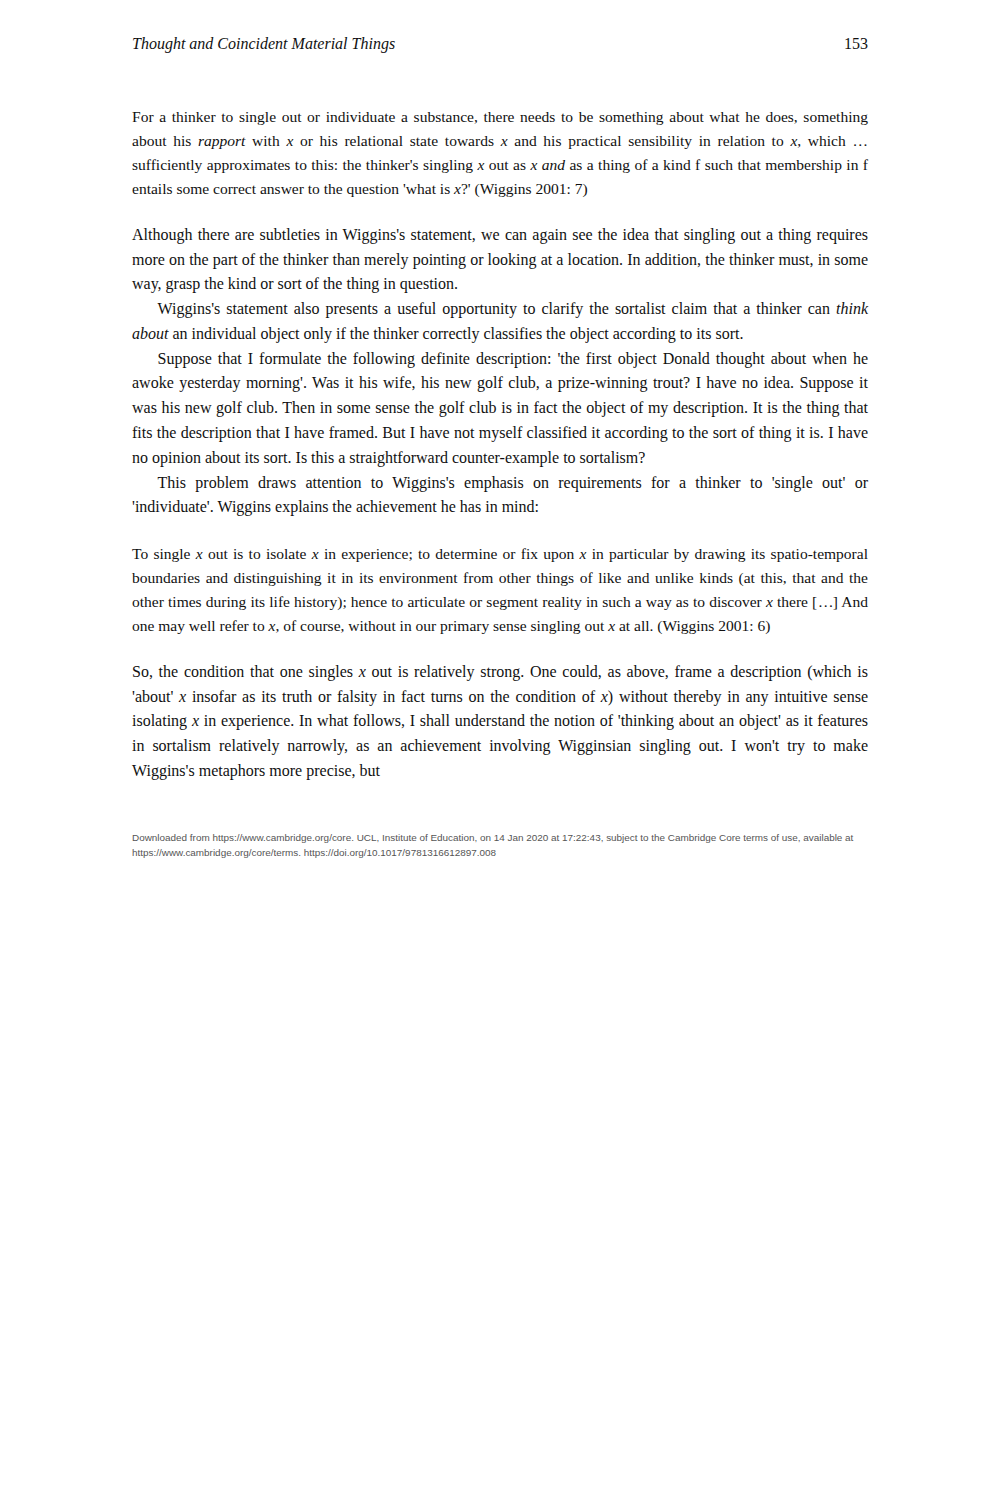Thought and Coincident Material Things 153
For a thinker to single out or individuate a substance, there needs to be something about what he does, something about his rapport with x or his relational state towards x and his practical sensibility in relation to x, which … sufficiently approximates to this: the thinker's singling x out as x and as a thing of a kind f such that membership in f entails some correct answer to the question 'what is x?' (Wiggins 2001: 7)
Although there are subtleties in Wiggins's statement, we can again see the idea that singling out a thing requires more on the part of the thinker than merely pointing or looking at a location. In addition, the thinker must, in some way, grasp the kind or sort of the thing in question.
Wiggins's statement also presents a useful opportunity to clarify the sortalist claim that a thinker can think about an individual object only if the thinker correctly classifies the object according to its sort.
Suppose that I formulate the following definite description: 'the first object Donald thought about when he awoke yesterday morning'. Was it his wife, his new golf club, a prize-winning trout? I have no idea. Suppose it was his new golf club. Then in some sense the golf club is in fact the object of my description. It is the thing that fits the description that I have framed. But I have not myself classified it according to the sort of thing it is. I have no opinion about its sort. Is this a straightforward counter-example to sortalism?
This problem draws attention to Wiggins's emphasis on requirements for a thinker to 'single out' or 'individuate'. Wiggins explains the achievement he has in mind:
To single x out is to isolate x in experience; to determine or fix upon x in particular by drawing its spatio-temporal boundaries and distinguishing it in its environment from other things of like and unlike kinds (at this, that and the other times during its life history); hence to articulate or segment reality in such a way as to discover x there [ . . .] And one may well refer to x, of course, without in our primary sense singling out x at all. (Wiggins 2001: 6)
So, the condition that one singles x out is relatively strong. One could, as above, frame a description (which is 'about' x insofar as its truth or falsity in fact turns on the condition of x) without thereby in any intuitive sense isolating x in experience. In what follows, I shall understand the notion of 'thinking about an object' as it features in sortalism relatively narrowly, as an achievement involving Wigginsian singling out. I won't try to make Wiggins's metaphors more precise, but
Downloaded from https://www.cambridge.org/core. UCL, Institute of Education, on 14 Jan 2020 at 17:22:43, subject to the Cambridge Core terms of use, available at https://www.cambridge.org/core/terms. https://doi.org/10.1017/9781316612897.008